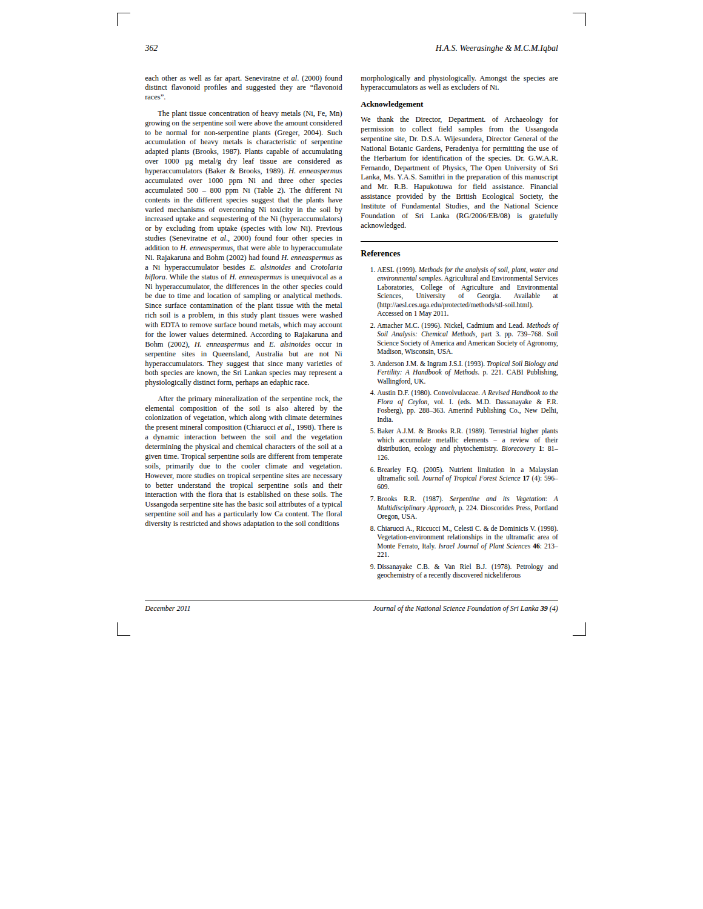362 H.A.S. Weerasinghe & M.C.M.Iqbal
each other as well as far apart. Seneviratne et al. (2000) found distinct flavonoid profiles and suggested they are “flavonoid races”.
The plant tissue concentration of heavy metals (Ni, Fe, Mn) growing on the serpentine soil were above the amount considered to be normal for non-serpentine plants (Greger, 2004). Such accumulation of heavy metals is characteristic of serpentine adapted plants (Brooks, 1987). Plants capable of accumulating over 1000 µg metal/g dry leaf tissue are considered as hyperaccumulators (Baker & Brooks, 1989). H. enneaspermus accumulated over 1000 ppm Ni and three other species accumulated 500 – 800 ppm Ni (Table 2). The different Ni contents in the different species suggest that the plants have varied mechanisms of overcoming Ni toxicity in the soil by increased uptake and sequestering of the Ni (hyperaccumulators) or by excluding from uptake (species with low Ni). Previous studies (Seneviratne et al., 2000) found four other species in addition to H. enneaspermus, that were able to hyperaccumulate Ni. Rajakaruna and Bohm (2002) had found H. enneaspermus as a Ni hyperaccumulator besides E. alsinoides and Crotolaria biflora. While the status of H. enneaspermus is unequivocal as a Ni hyperaccumulator, the differences in the other species could be due to time and location of sampling or analytical methods. Since surface contamination of the plant tissue with the metal rich soil is a problem, in this study plant tissues were washed with EDTA to remove surface bound metals, which may account for the lower values determined. According to Rajakaruna and Bohm (2002), H. enneaspermus and E. alsinoides occur in serpentine sites in Queensland, Australia but are not Ni hyperaccumulators. They suggest that since many varieties of both species are known, the Sri Lankan species may represent a physiologically distinct form, perhaps an edaphic race.
After the primary mineralization of the serpentine rock, the elemental composition of the soil is also altered by the colonization of vegetation, which along with climate determines the present mineral composition (Chiarucci et al., 1998). There is a dynamic interaction between the soil and the vegetation determining the physical and chemical characters of the soil at a given time. Tropical serpentine soils are different from temperate soils, primarily due to the cooler climate and vegetation. However, more studies on tropical serpentine sites are necessary to better understand the tropical serpentine soils and their interaction with the flora that is established on these soils. The Ussangoda serpentine site has the basic soil attributes of a typical serpentine soil and has a particularly low Ca content. The floral diversity is restricted and shows adaptation to the soil conditions
morphologically and physiologically. Amongst the species are hyperaccumulators as well as excluders of Ni.
Acknowledgement
We thank the Director, Department. of Archaeology for permission to collect field samples from the Ussangoda serpentine site, Dr. D.S.A. Wijesundera, Director General of the National Botanic Gardens, Peradeniya for permitting the use of the Herbarium for identification of the species. Dr. G.W.A.R. Fernando, Department of Physics, The Open University of Sri Lanka, Ms. Y.A.S. Samithri in the preparation of this manuscript and Mr. R.B. Hapukotuwa for field assistance. Financial assistance provided by the British Ecological Society, the Institute of Fundamental Studies, and the National Science Foundation of Sri Lanka (RG/2006/EB/08) is gratefully acknowledged.
References
AESL (1999). Methods for the analysis of soil, plant, water and environmental samples. Agricultural and Environmental Services Laboratories, College of Agriculture and Environmental Sciences, University of Georgia. Available at (http://aesl.ces.uga.edu/protected/methods/stl-soil.html). Accessed on 1 May 2011.
Amacher M.C. (1996). Nickel, Cadmium and Lead. Methods of Soil Analysis: Chemical Methods, part 3. pp. 739–768. Soil Science Society of America and American Society of Agronomy, Madison, Wisconsin, USA.
Anderson J.M. & Ingram J.S.I. (1993). Tropical Soil Biology and Fertility: A Handbook of Methods. p. 221. CABI Publishing, Wallingford, UK.
Austin D.F. (1980). Convolvulaceae. A Revised Handbook to the Flora of Ceylon, vol. I. (eds. M.D. Dassanayake & F.R. Fosberg), pp. 288–363. Amerind Publishing Co., New Delhi, India.
Baker A.J.M. & Brooks R.R. (1989). Terrestrial higher plants which accumulate metallic elements – a review of their distribution, ecology and phytochemistry. Biorecovery 1: 81–126.
Brearley F.Q. (2005). Nutrient limitation in a Malaysian ultramafic soil. Journal of Tropical Forest Science 17 (4): 596–609.
Brooks R.R. (1987). Serpentine and its Vegetation: A Multidisciplinary Approach, p. 224. Dioscorides Press, Portland Oregon, USA.
Chiarucci A., Riccucci M., Celesti C. & de Dominicis V. (1998). Vegetation-environment relationships in the ultramafic area of Monte Ferrato, Italy. Israel Journal of Plant Sciences 46: 213–221.
Dissanayake C.B. & Van Riel B.J. (1978). Petrology and geochemistry of a recently discovered nickeliferous
December 2011 Journal of the National Science Foundation of Sri Lanka 39 (4)